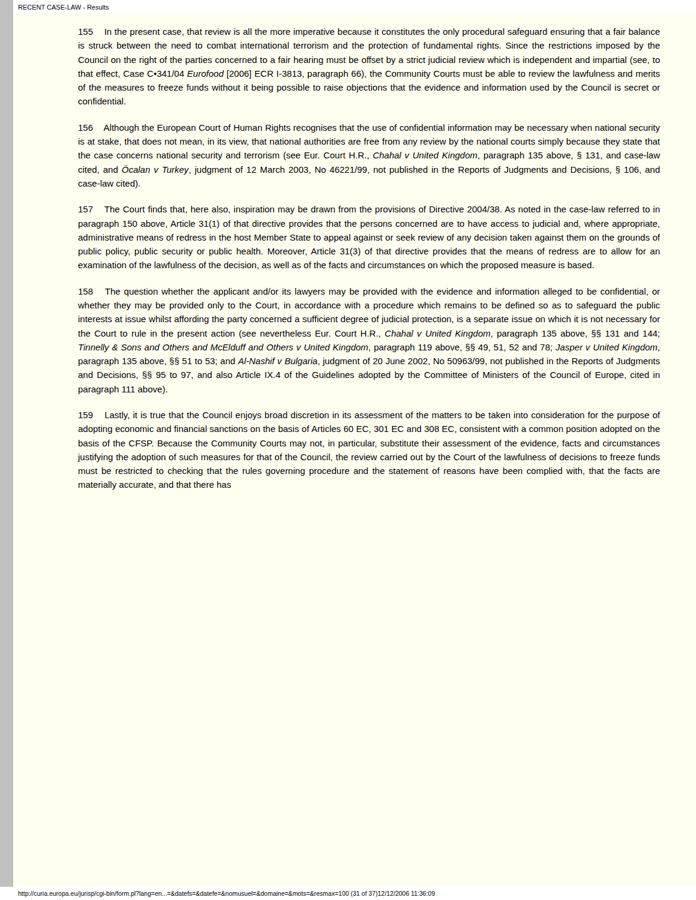RECENT CASE-LAW - Results
155 In the present case, that review is all the more imperative because it constitutes the only procedural safeguard ensuring that a fair balance is struck between the need to combat international terrorism and the protection of fundamental rights. Since the restrictions imposed by the Council on the right of the parties concerned to a fair hearing must be offset by a strict judicial review which is independent and impartial (see, to that effect, Case C•341/04 Eurofood [2006] ECR I-3813, paragraph 66), the Community Courts must be able to review the lawfulness and merits of the measures to freeze funds without it being possible to raise objections that the evidence and information used by the Council is secret or confidential.
156 Although the European Court of Human Rights recognises that the use of confidential information may be necessary when national security is at stake, that does not mean, in its view, that national authorities are free from any review by the national courts simply because they state that the case concerns national security and terrorism (see Eur. Court H.R., Chahal v United Kingdom, paragraph 135 above, § 131, and case-law cited, and Öcalan v Turkey, judgment of 12 March 2003, No 46221/99, not published in the Reports of Judgments and Decisions, § 106, and case-law cited).
157 The Court finds that, here also, inspiration may be drawn from the provisions of Directive 2004/38. As noted in the case-law referred to in paragraph 150 above, Article 31(1) of that directive provides that the persons concerned are to have access to judicial and, where appropriate, administrative means of redress in the host Member State to appeal against or seek review of any decision taken against them on the grounds of public policy, public security or public health. Moreover, Article 31(3) of that directive provides that the means of redress are to allow for an examination of the lawfulness of the decision, as well as of the facts and circumstances on which the proposed measure is based.
158 The question whether the applicant and/or its lawyers may be provided with the evidence and information alleged to be confidential, or whether they may be provided only to the Court, in accordance with a procedure which remains to be defined so as to safeguard the public interests at issue whilst affording the party concerned a sufficient degree of judicial protection, is a separate issue on which it is not necessary for the Court to rule in the present action (see nevertheless Eur. Court H.R., Chahal v United Kingdom, paragraph 135 above, §§ 131 and 144; Tinnelly & Sons and Others and McElduff and Others v United Kingdom, paragraph 119 above, §§ 49, 51, 52 and 78; Jasper v United Kingdom, paragraph 135 above, §§ 51 to 53; and Al-Nashif v Bulgaria, judgment of 20 June 2002, No 50963/99, not published in the Reports of Judgments and Decisions, §§ 95 to 97, and also Article IX.4 of the Guidelines adopted by the Committee of Ministers of the Council of Europe, cited in paragraph 111 above).
159 Lastly, it is true that the Council enjoys broad discretion in its assessment of the matters to be taken into consideration for the purpose of adopting economic and financial sanctions on the basis of Articles 60 EC, 301 EC and 308 EC, consistent with a common position adopted on the basis of the CFSP. Because the Community Courts may not, in particular, substitute their assessment of the evidence, facts and circumstances justifying the adoption of such measures for that of the Council, the review carried out by the Court of the lawfulness of decisions to freeze funds must be restricted to checking that the rules governing procedure and the statement of reasons have been complied with, that the facts are materially accurate, and that there has
http://curia.europa.eu/jurisp/cgi-bin/form.pl?lang=en...=&datefs=&datefe=&nomusuel=&domaine=&mots=&resmax=100 (31 of 37)12/12/2006 11:36:09